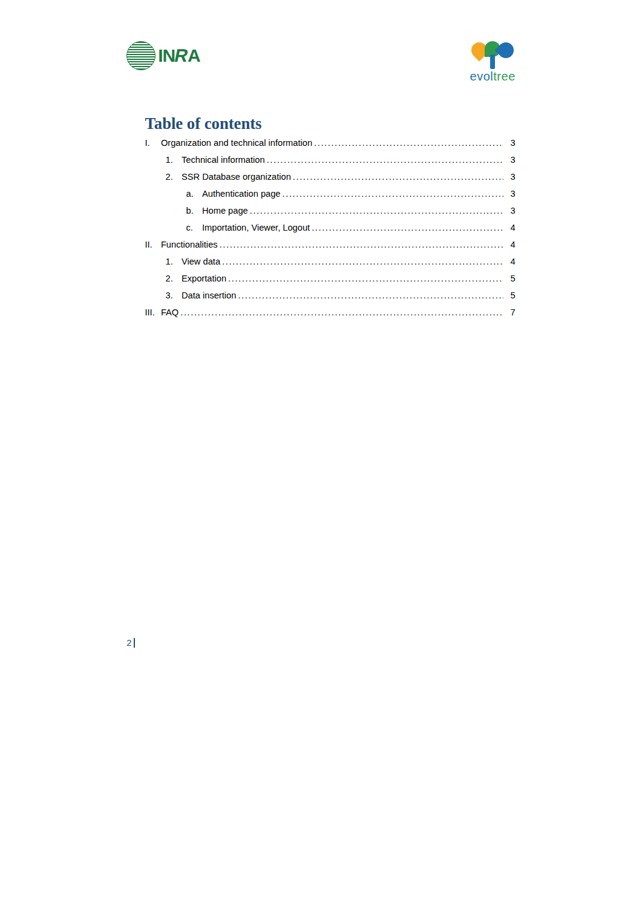INRA
evoltree
Table of contents
I. Organization and technical information .................................................................................. 3
1. Technical information ............................................................................................. 3
2. SSR Database organization ..................................................................................... 3
a. Authentication page ......................................................................................... 3
b. Home page ..................................................................................................... 3
c. Importation, Viewer, Logout ............................................................................. 4
II. Functionalities ................................................................................................. 4
1. View data .......................................................................................................... 4
2. Exportation ..................................................................................................... 5
3. Data insertion .................................................................................................. 5
III. FAQ ............................................................................................................. 7
2